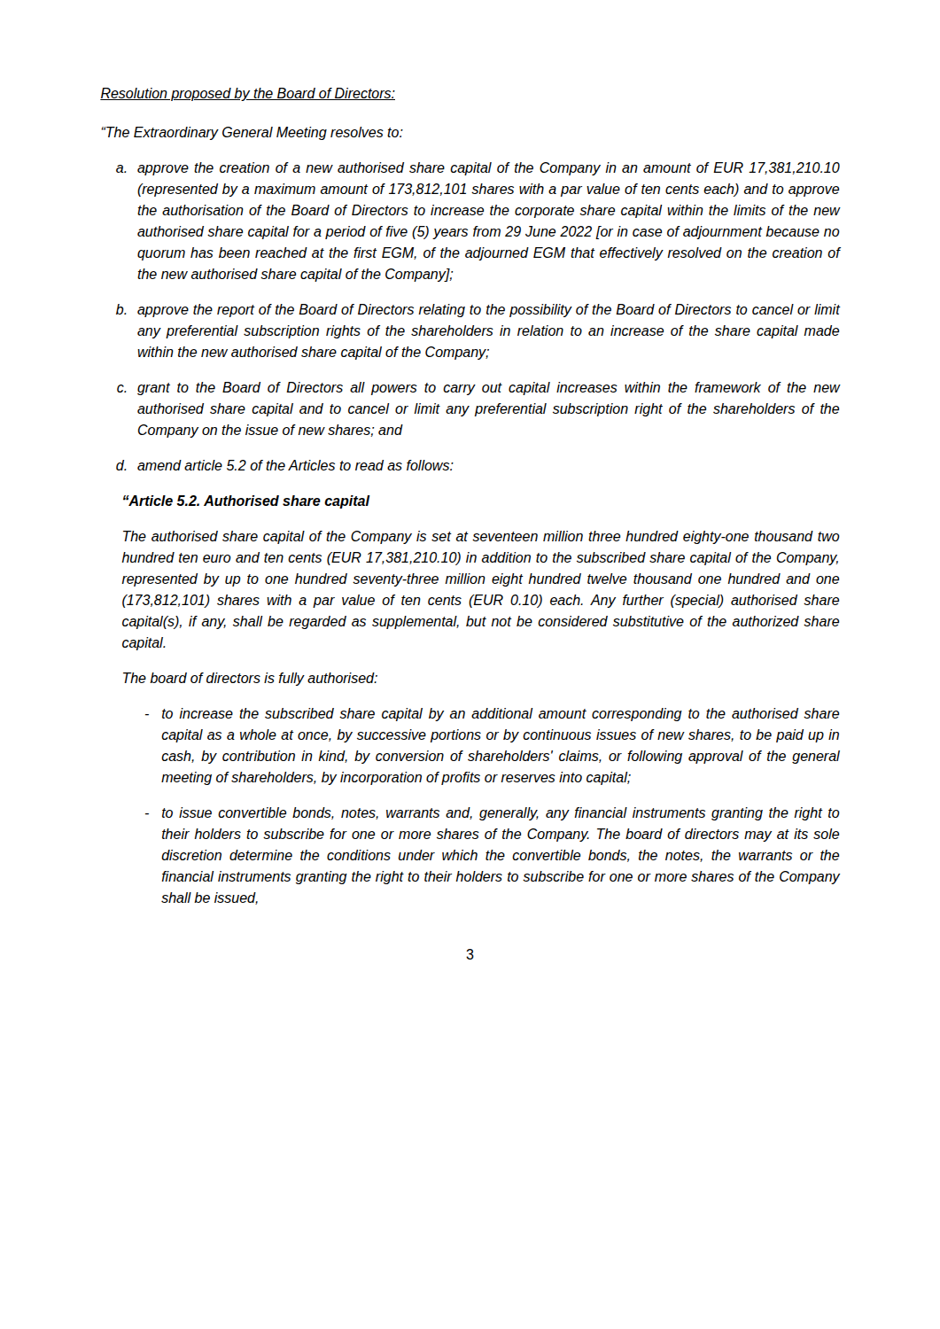Resolution proposed by the Board of Directors:
“The Extraordinary General Meeting resolves to:
approve the creation of a new authorised share capital of the Company in an amount of EUR 17,381,210.10 (represented by a maximum amount of 173,812,101 shares with a par value of ten cents each) and to approve the authorisation of the Board of Directors to increase the corporate share capital within the limits of the new authorised share capital for a period of five (5) years from 29 June 2022 [or in case of adjournment because no quorum has been reached at the first EGM, of the adjourned EGM that effectively resolved on the creation of the new authorised share capital of the Company];
approve the report of the Board of Directors relating to the possibility of the Board of Directors to cancel or limit any preferential subscription rights of the shareholders in relation to an increase of the share capital made within the new authorised share capital of the Company;
grant to the Board of Directors all powers to carry out capital increases within the framework of the new authorised share capital and to cancel or limit any preferential subscription right of the shareholders of the Company on the issue of new shares; and
amend article 5.2 of the Articles to read as follows:
“Article 5.2. Authorised share capital
The authorised share capital of the Company is set at seventeen million three hundred eighty-one thousand two hundred ten euro and ten cents (EUR 17,381,210.10) in addition to the subscribed share capital of the Company, represented by up to one hundred seventy-three million eight hundred twelve thousand one hundred and one (173,812,101) shares with a par value of ten cents (EUR 0.10) each. Any further (special) authorised share capital(s), if any, shall be regarded as supplemental, but not be considered substitutive of the authorized share capital.
The board of directors is fully authorised:
to increase the subscribed share capital by an additional amount corresponding to the authorised share capital as a whole at once, by successive portions or by continuous issues of new shares, to be paid up in cash, by contribution in kind, by conversion of shareholders' claims, or following approval of the general meeting of shareholders, by incorporation of profits or reserves into capital;
to issue convertible bonds, notes, warrants and, generally, any financial instruments granting the right to their holders to subscribe for one or more shares of the Company. The board of directors may at its sole discretion determine the conditions under which the convertible bonds, the notes, the warrants or the financial instruments granting the right to their holders to subscribe for one or more shares of the Company shall be issued,
3